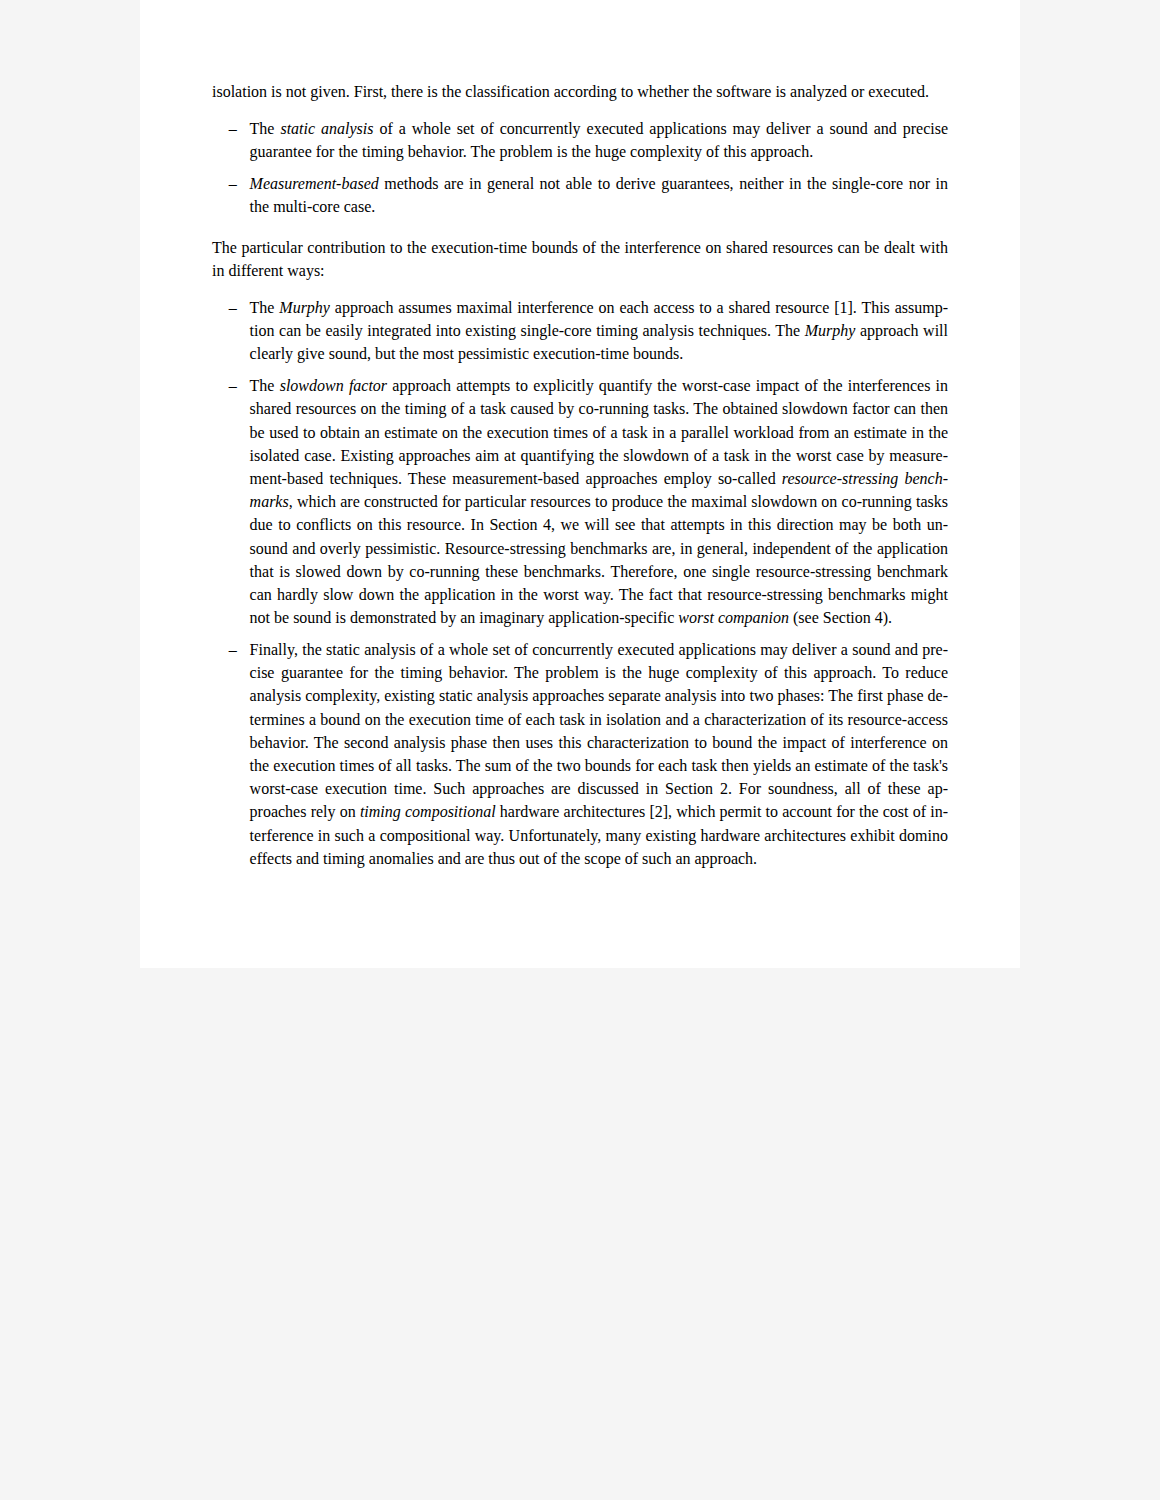isolation is not given. First, there is the classification according to whether the software is analyzed or executed.
The static analysis of a whole set of concurrently executed applications may deliver a sound and precise guarantee for the timing behavior. The problem is the huge complexity of this approach.
Measurement-based methods are in general not able to derive guarantees, neither in the single-core nor in the multi-core case.
The particular contribution to the execution-time bounds of the interference on shared resources can be dealt with in different ways:
The Murphy approach assumes maximal interference on each access to a shared resource [1]. This assumption can be easily integrated into existing single-core timing analysis techniques. The Murphy approach will clearly give sound, but the most pessimistic execution-time bounds.
The slowdown factor approach attempts to explicitly quantify the worst-case impact of the interferences in shared resources on the timing of a task caused by co-running tasks. The obtained slowdown factor can then be used to obtain an estimate on the execution times of a task in a parallel workload from an estimate in the isolated case. Existing approaches aim at quantifying the slowdown of a task in the worst case by measurement-based techniques. These measurement-based approaches employ so-called resource-stressing benchmarks, which are constructed for particular resources to produce the maximal slowdown on co-running tasks due to conflicts on this resource. In Section 4, we will see that attempts in this direction may be both unsound and overly pessimistic. Resource-stressing benchmarks are, in general, independent of the application that is slowed down by co-running these benchmarks. Therefore, one single resource-stressing benchmark can hardly slow down the application in the worst way. The fact that resource-stressing benchmarks might not be sound is demonstrated by an imaginary application-specific worst companion (see Section 4).
Finally, the static analysis of a whole set of concurrently executed applications may deliver a sound and precise guarantee for the timing behavior. The problem is the huge complexity of this approach. To reduce analysis complexity, existing static analysis approaches separate analysis into two phases: The first phase determines a bound on the execution time of each task in isolation and a characterization of its resource-access behavior. The second analysis phase then uses this characterization to bound the impact of interference on the execution times of all tasks. The sum of the two bounds for each task then yields an estimate of the task's worst-case execution time. Such approaches are discussed in Section 2. For soundness, all of these approaches rely on timing compositional hardware architectures [2], which permit to account for the cost of interference in such a compositional way. Unfortunately, many existing hardware architectures exhibit domino effects and timing anomalies and are thus out of the scope of such an approach.